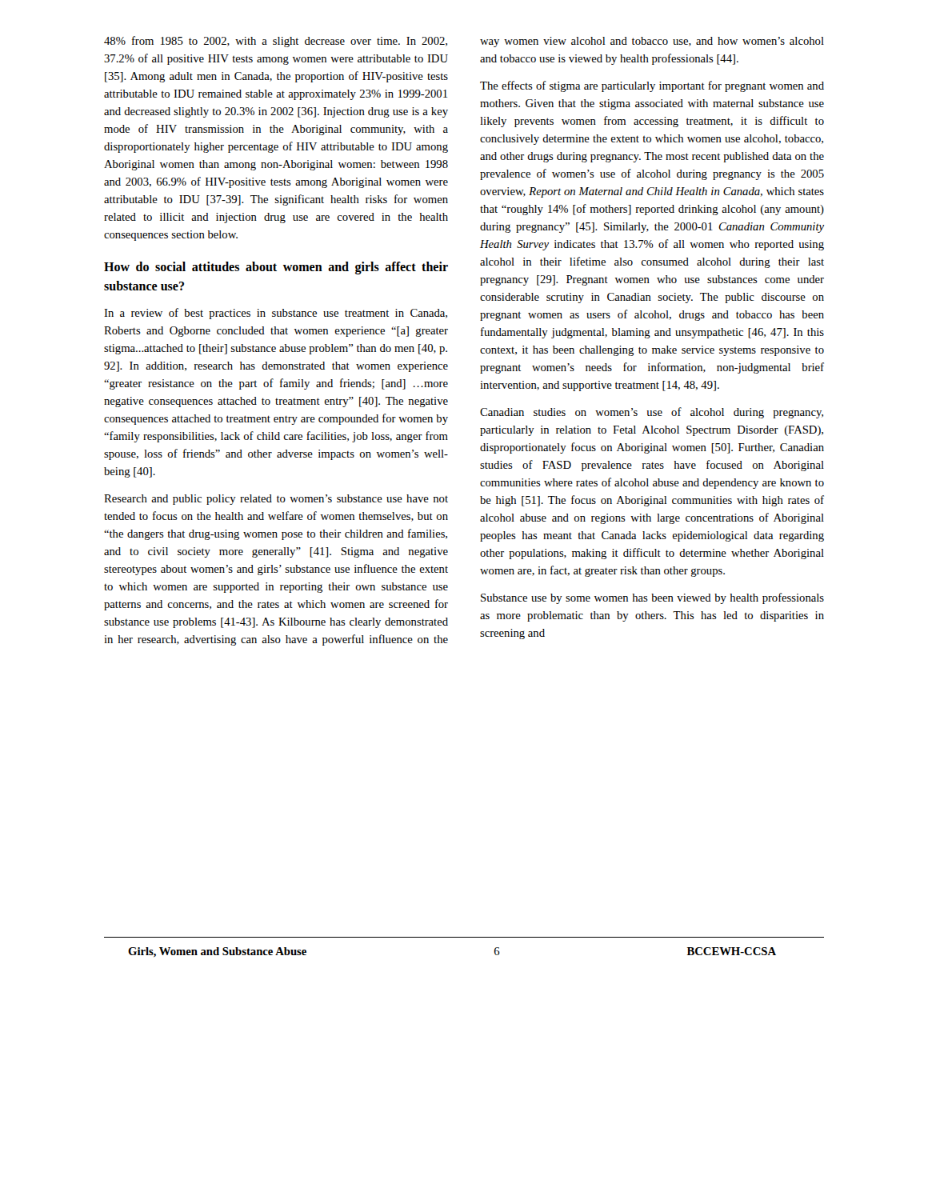48% from 1985 to 2002, with a slight decrease over time. In 2002, 37.2% of all positive HIV tests among women were attributable to IDU [35]. Among adult men in Canada, the proportion of HIV-positive tests attributable to IDU remained stable at approximately 23% in 1999-2001 and decreased slightly to 20.3% in 2002 [36]. Injection drug use is a key mode of HIV transmission in the Aboriginal community, with a disproportionately higher percentage of HIV attributable to IDU among Aboriginal women than among non-Aboriginal women: between 1998 and 2003, 66.9% of HIV-positive tests among Aboriginal women were attributable to IDU [37-39]. The significant health risks for women related to illicit and injection drug use are covered in the health consequences section below.
How do social attitudes about women and girls affect their substance use?
In a review of best practices in substance use treatment in Canada, Roberts and Ogborne concluded that women experience “[a] greater stigma...attached to [their] substance abuse problem” than do men [40, p. 92]. In addition, research has demonstrated that women experience “greater resistance on the part of family and friends; [and] …more negative consequences attached to treatment entry” [40]. The negative consequences attached to treatment entry are compounded for women by “family responsibilities, lack of child care facilities, job loss, anger from spouse, loss of friends” and other adverse impacts on women’s well-being [40].
Research and public policy related to women’s substance use have not tended to focus on the health and welfare of women themselves, but on “the dangers that drug-using women pose to their children and families, and to civil society more generally” [41]. Stigma and negative stereotypes about women’s and girls’ substance use influence the extent to which women are supported in reporting their own substance use patterns and concerns, and the rates at which women are screened for substance use problems [41-43]. As Kilbourne has clearly demonstrated in her research, advertising can also have a powerful influence on the way women view alcohol and tobacco use, and how women’s alcohol and tobacco use is viewed by health professionals [44].
The effects of stigma are particularly important for pregnant women and mothers. Given that the stigma associated with maternal substance use likely prevents women from accessing treatment, it is difficult to conclusively determine the extent to which women use alcohol, tobacco, and other drugs during pregnancy. The most recent published data on the prevalence of women’s use of alcohol during pregnancy is the 2005 overview, Report on Maternal and Child Health in Canada, which states that “roughly 14% [of mothers] reported drinking alcohol (any amount) during pregnancy” [45]. Similarly, the 2000-01 Canadian Community Health Survey indicates that 13.7% of all women who reported using alcohol in their lifetime also consumed alcohol during their last pregnancy [29]. Pregnant women who use substances come under considerable scrutiny in Canadian society. The public discourse on pregnant women as users of alcohol, drugs and tobacco has been fundamentally judgmental, blaming and unsympathetic [46, 47]. In this context, it has been challenging to make service systems responsive to pregnant women’s needs for information, non-judgmental brief intervention, and supportive treatment [14, 48, 49].
Canadian studies on women’s use of alcohol during pregnancy, particularly in relation to Fetal Alcohol Spectrum Disorder (FASD), disproportionately focus on Aboriginal women [50]. Further, Canadian studies of FASD prevalence rates have focused on Aboriginal communities where rates of alcohol abuse and dependency are known to be high [51]. The focus on Aboriginal communities with high rates of alcohol abuse and on regions with large concentrations of Aboriginal peoples has meant that Canada lacks epidemiological data regarding other populations, making it difficult to determine whether Aboriginal women are, in fact, at greater risk than other groups.
Substance use by some women has been viewed by health professionals as more problematic than by others. This has led to disparities in screening and
Girls, Women and Substance Abuse 6 BCCEWH-CCSA